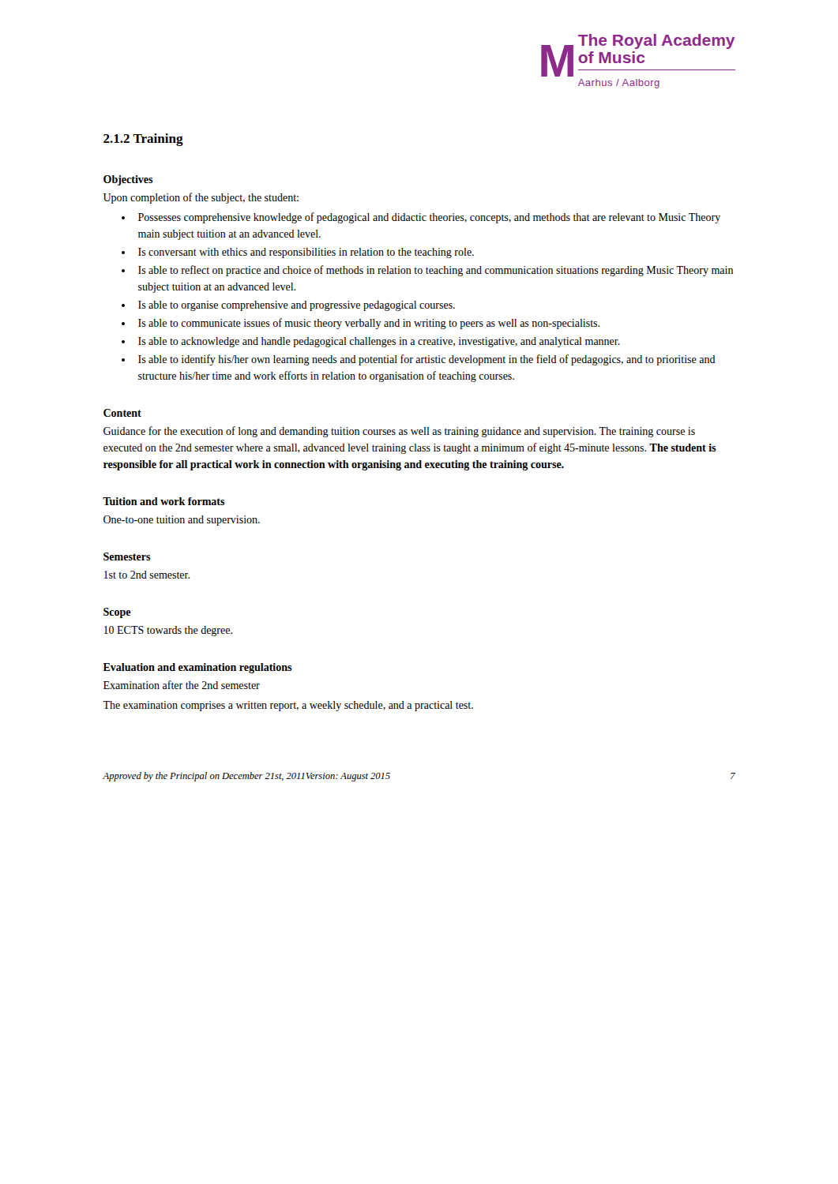MThe Royal Academy
of Music
Aarhus / Aalborg
2.1.2 Training
Objectives
Upon completion of the subject, the student:
Possesses comprehensive knowledge of pedagogical and didactic theories, concepts, and methods that are relevant to Music Theory main subject tuition at an advanced level.
Is conversant with ethics and responsibilities in relation to the teaching role.
Is able to reflect on practice and choice of methods in relation to teaching and communication situations regarding Music Theory main subject tuition at an advanced level.
Is able to organise comprehensive and progressive pedagogical courses.
Is able to communicate issues of music theory verbally and in writing to peers as well as non-specialists.
Is able to acknowledge and handle pedagogical challenges in a creative, investigative, and analytical manner.
Is able to identify his/her own learning needs and potential for artistic development in the field of pedagogics, and to prioritise and structure his/her time and work efforts in relation to organisation of teaching courses.
Content
Guidance for the execution of long and demanding tuition courses as well as training guidance and supervision. The training course is executed on the 2nd semester where a small, advanced level training class is taught a minimum of eight 45-minute lessons. The student is responsible for all practical work in connection with organising and executing the training course.
Tuition and work formats
One-to-one tuition and supervision.
Semesters
1st to 2nd semester.
Scope
10 ECTS towards the degree.
Evaluation and examination regulations
Examination after the 2nd semester
The examination comprises a written report, a weekly schedule, and a practical test.
Approved by the Principal on December 21st, 2011Version: August 2015 7